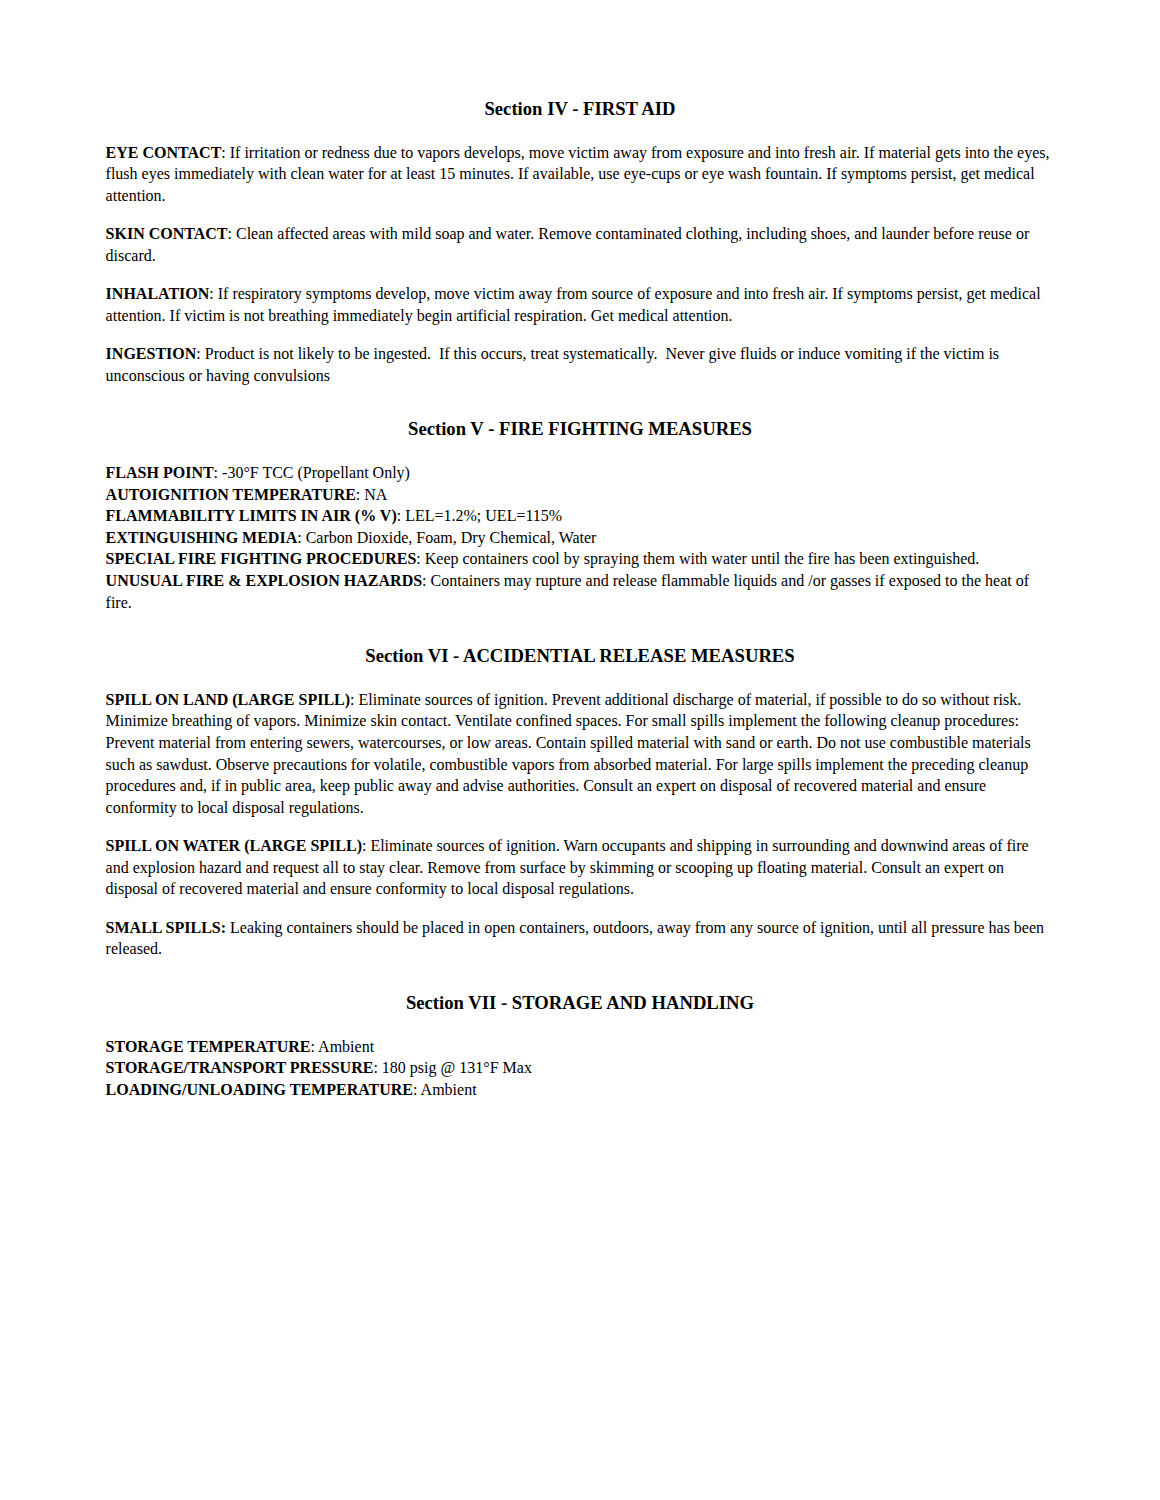Section IV - FIRST AID
EYE CONTACT: If irritation or redness due to vapors develops, move victim away from exposure and into fresh air. If material gets into the eyes, flush eyes immediately with clean water for at least 15 minutes. If available, use eye-cups or eye wash fountain. If symptoms persist, get medical attention.
SKIN CONTACT: Clean affected areas with mild soap and water. Remove contaminated clothing, including shoes, and launder before reuse or discard.
INHALATION: If respiratory symptoms develop, move victim away from source of exposure and into fresh air. If symptoms persist, get medical attention. If victim is not breathing immediately begin artificial respiration. Get medical attention.
INGESTION: Product is not likely to be ingested. If this occurs, treat systematically. Never give fluids or induce vomiting if the victim is unconscious or having convulsions
Section V - FIRE FIGHTING MEASURES
FLASH POINT: -30°F TCC (Propellant Only)
AUTOIGNITION TEMPERATURE: NA
FLAMMABILITY LIMITS IN AIR (% V): LEL=1.2%; UEL=115%
EXTINGUISHING MEDIA: Carbon Dioxide, Foam, Dry Chemical, Water
SPECIAL FIRE FIGHTING PROCEDURES: Keep containers cool by spraying them with water until the fire has been extinguished.
UNUSUAL FIRE & EXPLOSION HAZARDS: Containers may rupture and release flammable liquids and /or gasses if exposed to the heat of fire.
Section VI - ACCIDENTIAL RELEASE MEASURES
SPILL ON LAND (LARGE SPILL): Eliminate sources of ignition. Prevent additional discharge of material, if possible to do so without risk. Minimize breathing of vapors. Minimize skin contact. Ventilate confined spaces. For small spills implement the following cleanup procedures: Prevent material from entering sewers, watercourses, or low areas. Contain spilled material with sand or earth. Do not use combustible materials such as sawdust. Observe precautions for volatile, combustible vapors from absorbed material. For large spills implement the preceding cleanup procedures and, if in public area, keep public away and advise authorities. Consult an expert on disposal of recovered material and ensure conformity to local disposal regulations.
SPILL ON WATER (LARGE SPILL): Eliminate sources of ignition. Warn occupants and shipping in surrounding and downwind areas of fire and explosion hazard and request all to stay clear. Remove from surface by skimming or scooping up floating material. Consult an expert on disposal of recovered material and ensure conformity to local disposal regulations.
SMALL SPILLS: Leaking containers should be placed in open containers, outdoors, away from any source of ignition, until all pressure has been released.
Section VII - STORAGE AND HANDLING
STORAGE TEMPERATURE: Ambient
STORAGE/TRANSPORT PRESSURE: 180 psig @ 131°F Max
LOADING/UNLOADING TEMPERATURE: Ambient